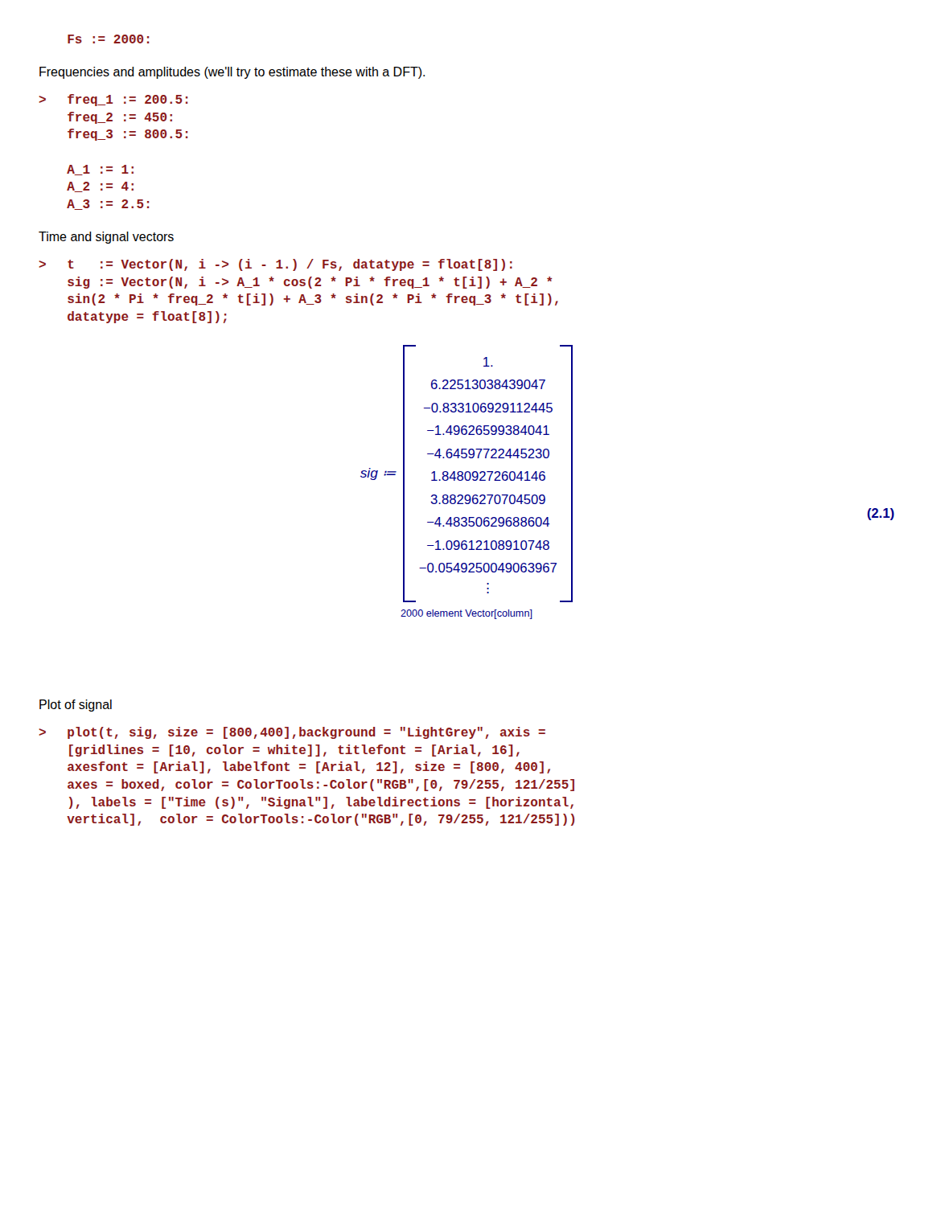Fs := 2000:
Frequencies and amplitudes (we'll try to estimate these with a DFT).
>
freq_1 := 200.5: freq_2 := 450: freq_3 := 800.5: A_1 := 1: A_2 := 4: A_3 := 2.5:
Time and signal vectors
>
t := Vector(N, i -> (i - 1.) / Fs, datatype = float[8]): sig := Vector(N, i -> A_1 * cos(2 * Pi * freq_1 * t[i]) + A_2 * sin(2 * Pi * freq_2 * t[i]) + A_3 * sin(2 * Pi * freq_3 * t[i]), datatype = float[8]);
sig ≔
1.
6.22513038439047
−0.833106929112445
−1.49626599384041
−4.64597722445230
1.84809272604146
3.88296270704509
−4.48350629688604
−1.09612108910748
−0.0549250049063967
⋮
2000 element Vector[column]
(2.1)
Plot of signal
>
plot(t, sig, size = [800,400],background = "LightGrey", axis = [gridlines = [10, color = white]], titlefont = [Arial, 16], axesfont = [Arial], labelfont = [Arial, 12], size = [800, 400], axes = boxed, color = ColorTools:-Color("RGB",[0, 79/255, 121/255] ), labels = ["Time (s)", "Signal"], labeldirections = [horizontal, vertical], color = ColorTools:-Color("RGB",[0, 79/255, 121/255]))